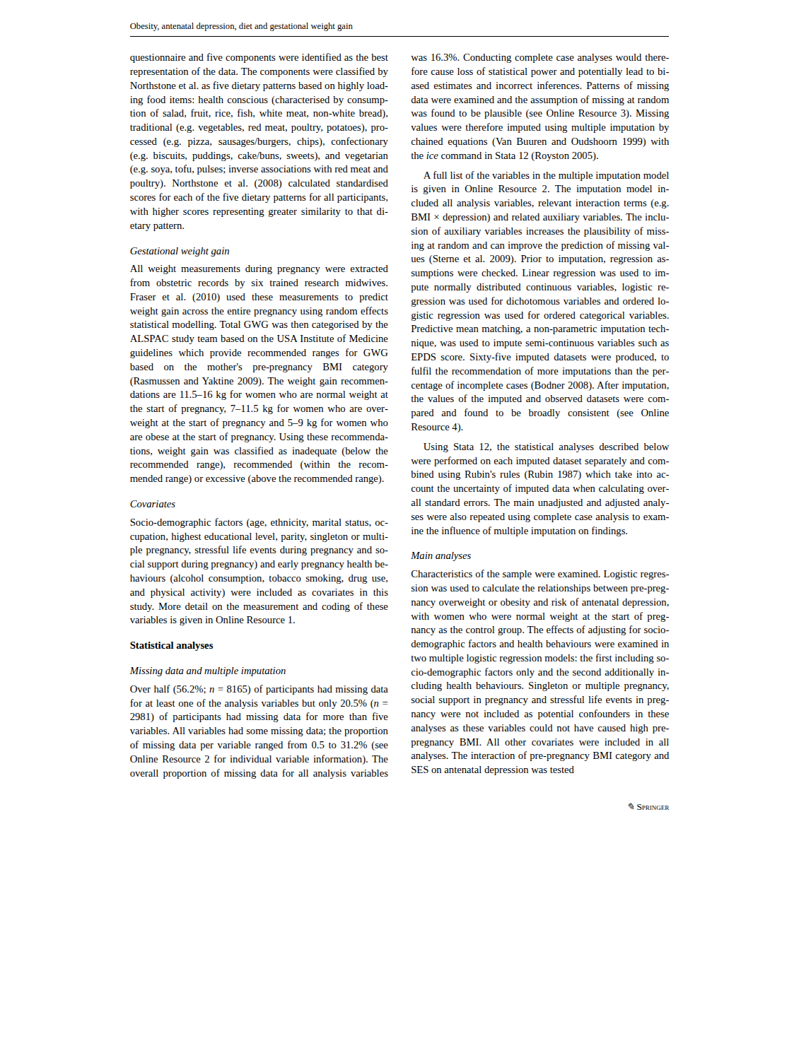Obesity, antenatal depression, diet and gestational weight gain
questionnaire and five components were identified as the best representation of the data. The components were classified by Northstone et al. as five dietary patterns based on highly loading food items: health conscious (characterised by consumption of salad, fruit, rice, fish, white meat, non-white bread), traditional (e.g. vegetables, red meat, poultry, potatoes), processed (e.g. pizza, sausages/burgers, chips), confectionary (e.g. biscuits, puddings, cake/buns, sweets), and vegetarian (e.g. soya, tofu, pulses; inverse associations with red meat and poultry). Northstone et al. (2008) calculated standardised scores for each of the five dietary patterns for all participants, with higher scores representing greater similarity to that dietary pattern.
Gestational weight gain
All weight measurements during pregnancy were extracted from obstetric records by six trained research midwives. Fraser et al. (2010) used these measurements to predict weight gain across the entire pregnancy using random effects statistical modelling. Total GWG was then categorised by the ALSPAC study team based on the USA Institute of Medicine guidelines which provide recommended ranges for GWG based on the mother's pre-pregnancy BMI category (Rasmussen and Yaktine 2009). The weight gain recommendations are 11.5–16 kg for women who are normal weight at the start of pregnancy, 7–11.5 kg for women who are overweight at the start of pregnancy and 5–9 kg for women who are obese at the start of pregnancy. Using these recommendations, weight gain was classified as inadequate (below the recommended range), recommended (within the recommended range) or excessive (above the recommended range).
Covariates
Socio-demographic factors (age, ethnicity, marital status, occupation, highest educational level, parity, singleton or multiple pregnancy, stressful life events during pregnancy and social support during pregnancy) and early pregnancy health behaviours (alcohol consumption, tobacco smoking, drug use, and physical activity) were included as covariates in this study. More detail on the measurement and coding of these variables is given in Online Resource 1.
Statistical analyses
Missing data and multiple imputation
Over half (56.2%; n = 8165) of participants had missing data for at least one of the analysis variables but only 20.5% (n = 2981) of participants had missing data for more than five variables. All variables had some missing data; the proportion of missing data per variable ranged from 0.5 to 31.2% (see Online Resource 2 for individual variable information). The overall proportion of missing data for all analysis variables was 16.3%. Conducting complete case analyses would therefore cause loss of statistical power and potentially lead to biased estimates and incorrect inferences. Patterns of missing data were examined and the assumption of missing at random was found to be plausible (see Online Resource 3). Missing values were therefore imputed using multiple imputation by chained equations (Van Buuren and Oudshoorn 1999) with the ice command in Stata 12 (Royston 2005).
A full list of the variables in the multiple imputation model is given in Online Resource 2. The imputation model included all analysis variables, relevant interaction terms (e.g. BMI × depression) and related auxiliary variables. The inclusion of auxiliary variables increases the plausibility of missing at random and can improve the prediction of missing values (Sterne et al. 2009). Prior to imputation, regression assumptions were checked. Linear regression was used to impute normally distributed continuous variables, logistic regression was used for dichotomous variables and ordered logistic regression was used for ordered categorical variables. Predictive mean matching, a non-parametric imputation technique, was used to impute semi-continuous variables such as EPDS score. Sixty-five imputed datasets were produced, to fulfil the recommendation of more imputations than the percentage of incomplete cases (Bodner 2008). After imputation, the values of the imputed and observed datasets were compared and found to be broadly consistent (see Online Resource 4).
Using Stata 12, the statistical analyses described below were performed on each imputed dataset separately and combined using Rubin's rules (Rubin 1987) which take into account the uncertainty of imputed data when calculating overall standard errors. The main unadjusted and adjusted analyses were also repeated using complete case analysis to examine the influence of multiple imputation on findings.
Main analyses
Characteristics of the sample were examined. Logistic regression was used to calculate the relationships between pre-pregnancy overweight or obesity and risk of antenatal depression, with women who were normal weight at the start of pregnancy as the control group. The effects of adjusting for socio-demographic factors and health behaviours were examined in two multiple logistic regression models: the first including socio-demographic factors only and the second additionally including health behaviours. Singleton or multiple pregnancy, social support in pregnancy and stressful life events in pregnancy were not included as potential confounders in these analyses as these variables could not have caused high pre-pregnancy BMI. All other covariates were included in all analyses. The interaction of pre-pregnancy BMI category and SES on antenatal depression was tested
✎ Springer